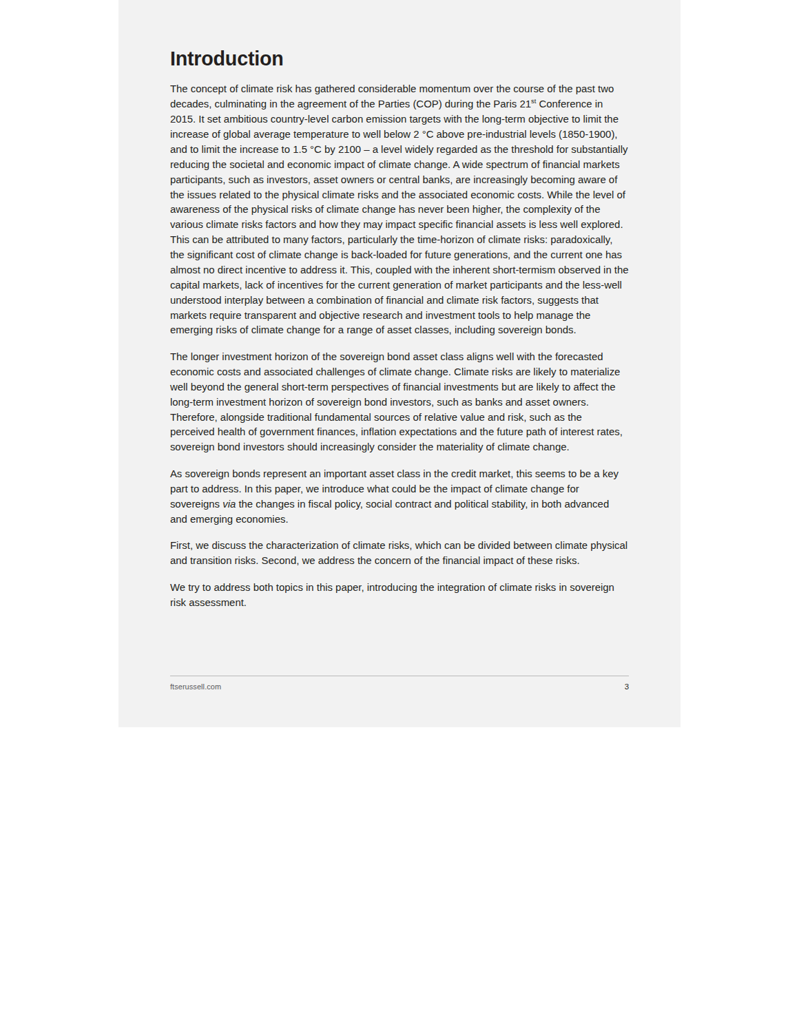Introduction
The concept of climate risk has gathered considerable momentum over the course of the past two decades, culminating in the agreement of the Parties (COP) during the Paris 21st Conference in 2015. It set ambitious country-level carbon emission targets with the long-term objective to limit the increase of global average temperature to well below 2 °C above pre-industrial levels (1850-1900), and to limit the increase to 1.5 °C by 2100 – a level widely regarded as the threshold for substantially reducing the societal and economic impact of climate change. A wide spectrum of financial markets participants, such as investors, asset owners or central banks, are increasingly becoming aware of the issues related to the physical climate risks and the associated economic costs. While the level of awareness of the physical risks of climate change has never been higher, the complexity of the various climate risks factors and how they may impact specific financial assets is less well explored. This can be attributed to many factors, particularly the time-horizon of climate risks: paradoxically, the significant cost of climate change is back-loaded for future generations, and the current one has almost no direct incentive to address it. This, coupled with the inherent short-termism observed in the capital markets, lack of incentives for the current generation of market participants and the less-well understood interplay between a combination of financial and climate risk factors, suggests that markets require transparent and objective research and investment tools to help manage the emerging risks of climate change for a range of asset classes, including sovereign bonds.
The longer investment horizon of the sovereign bond asset class aligns well with the forecasted economic costs and associated challenges of climate change. Climate risks are likely to materialize well beyond the general short-term perspectives of financial investments but are likely to affect the long-term investment horizon of sovereign bond investors, such as banks and asset owners. Therefore, alongside traditional fundamental sources of relative value and risk, such as the perceived health of government finances, inflation expectations and the future path of interest rates, sovereign bond investors should increasingly consider the materiality of climate change.
As sovereign bonds represent an important asset class in the credit market, this seems to be a key part to address. In this paper, we introduce what could be the impact of climate change for sovereigns via the changes in fiscal policy, social contract and political stability, in both advanced and emerging economies.
First, we discuss the characterization of climate risks, which can be divided between climate physical and transition risks. Second, we address the concern of the financial impact of these risks.
We try to address both topics in this paper, introducing the integration of climate risks in sovereign risk assessment.
ftserussell.com 3